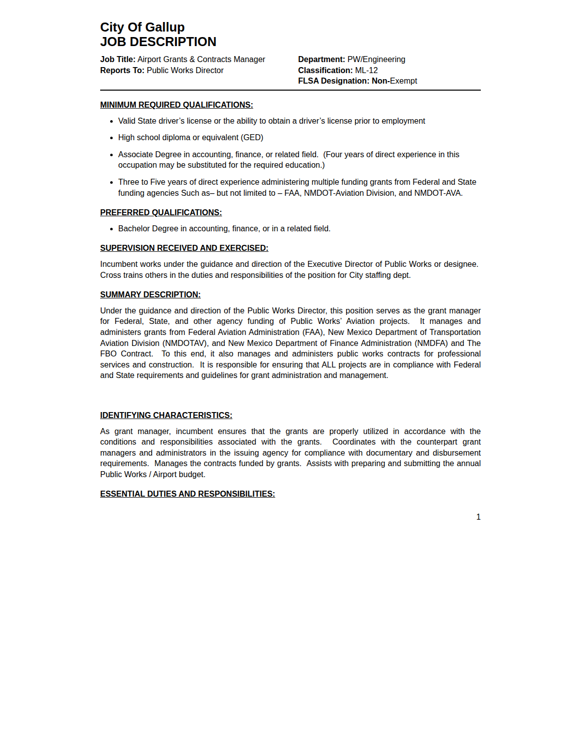City Of Gallup
JOB DESCRIPTION
| Job Title: Airport Grants & Contracts Manager | Department: PW/Engineering |
| Reports To: Public Works Director | Classification: ML-12 |
| | FLSA Designation: Non- Exempt |
MINIMUM REQUIRED QUALIFICATIONS:
Valid State driver’s license or the ability to obtain a driver’s license prior to employment
High school diploma or equivalent (GED)
Associate Degree in accounting, finance, or related field. (Four years of direct experience in this occupation may be substituted for the required education.)
Three to Five years of direct experience administering multiple funding grants from Federal and State funding agencies Such as– but not limited to – FAA, NMDOT-Aviation Division, and NMDOT-AVA.
PREFERRED QUALIFICATIONS:
Bachelor Degree in accounting, finance, or in a related field.
SUPERVISION RECEIVED AND EXERCISED:
Incumbent works under the guidance and direction of the Executive Director of Public Works or designee. Cross trains others in the duties and responsibilities of the position for City staffing dept.
SUMMARY DESCRIPTION:
Under the guidance and direction of the Public Works Director, this position serves as the grant manager for Federal, State, and other agency funding of Public Works’ Aviation projects. It manages and administers grants from Federal Aviation Administration (FAA), New Mexico Department of Transportation Aviation Division (NMDOTAV), and New Mexico Department of Finance Administration (NMDFA) and The FBO Contract. To this end, it also manages and administers public works contracts for professional services and construction. It is responsible for ensuring that ALL projects are in compliance with Federal and State requirements and guidelines for grant administration and management.
IDENTIFYING CHARACTERISTICS:
As grant manager, incumbent ensures that the grants are properly utilized in accordance with the conditions and responsibilities associated with the grants. Coordinates with the counterpart grant managers and administrators in the issuing agency for compliance with documentary and disbursement requirements. Manages the contracts funded by grants. Assists with preparing and submitting the annual Public Works / Airport budget.
ESSENTIAL DUTIES AND RESPONSIBILITIES:
1